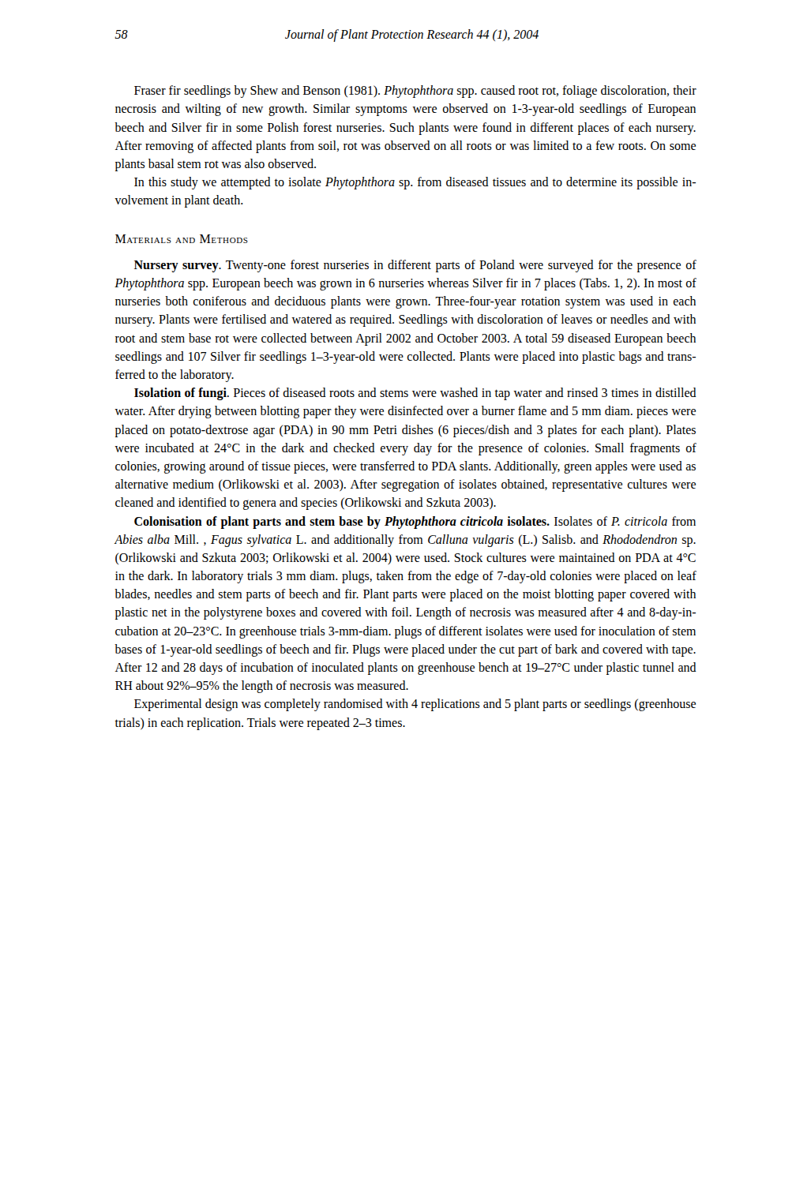58 Journal of Plant Protection Research 44 (1), 2004
Fraser fir seedlings by Shew and Benson (1981). Phytophthora spp. caused root rot, foliage discoloration, their necrosis and wilting of new growth. Similar symptoms were observed on 1-3-year-old seedlings of European beech and Silver fir in some Polish forest nurseries. Such plants were found in different places of each nursery. After removing of affected plants from soil, rot was observed on all roots or was limited to a few roots. On some plants basal stem rot was also observed.
In this study we attempted to isolate Phytophthora sp. from diseased tissues and to determine its possible involvement in plant death.
Materials and Methods
Nursery survey. Twenty-one forest nurseries in different parts of Poland were surveyed for the presence of Phytophthora spp. European beech was grown in 6 nurseries whereas Silver fir in 7 places (Tabs. 1, 2). In most of nurseries both coniferous and deciduous plants were grown. Three-four-year rotation system was used in each nursery. Plants were fertilised and watered as required. Seedlings with discoloration of leaves or needles and with root and stem base rot were collected between April 2002 and October 2003. A total 59 diseased European beech seedlings and 107 Silver fir seedlings 1–3-year-old were collected. Plants were placed into plastic bags and transferred to the laboratory.
Isolation of fungi. Pieces of diseased roots and stems were washed in tap water and rinsed 3 times in distilled water. After drying between blotting paper they were disinfected over a burner flame and 5 mm diam. pieces were placed on potato-dextrose agar (PDA) in 90 mm Petri dishes (6 pieces/dish and 3 plates for each plant). Plates were incubated at 24°C in the dark and checked every day for the presence of colonies. Small fragments of colonies, growing around of tissue pieces, were transferred to PDA slants. Additionally, green apples were used as alternative medium (Orlikowski et al. 2003). After segregation of isolates obtained, representative cultures were cleaned and identified to genera and species (Orlikowski and Szkuta 2003).
Colonisation of plant parts and stem base by Phytophthora citricola isolates. Isolates of P. citricola from Abies alba Mill. , Fagus sylvatica L. and additionally from Calluna vulgaris (L.) Salisb. and Rhododendron sp. (Orlikowski and Szkuta 2003; Orlikowski et al. 2004) were used. Stock cultures were maintained on PDA at 4°C in the dark. In laboratory trials 3 mm diam. plugs, taken from the edge of 7-day-old colonies were placed on leaf blades, needles and stem parts of beech and fir. Plant parts were placed on the moist blotting paper covered with plastic net in the polystyrene boxes and covered with foil. Length of necrosis was measured after 4 and 8-day-incubation at 20–23°C. In greenhouse trials 3-mm-diam. plugs of different isolates were used for inoculation of stem bases of 1-year-old seedlings of beech and fir. Plugs were placed under the cut part of bark and covered with tape. After 12 and 28 days of incubation of inoculated plants on greenhouse bench at 19–27°C under plastic tunnel and RH about 92%–95% the length of necrosis was measured.
Experimental design was completely randomised with 4 replications and 5 plant parts or seedlings (greenhouse trials) in each replication. Trials were repeated 2–3 times.